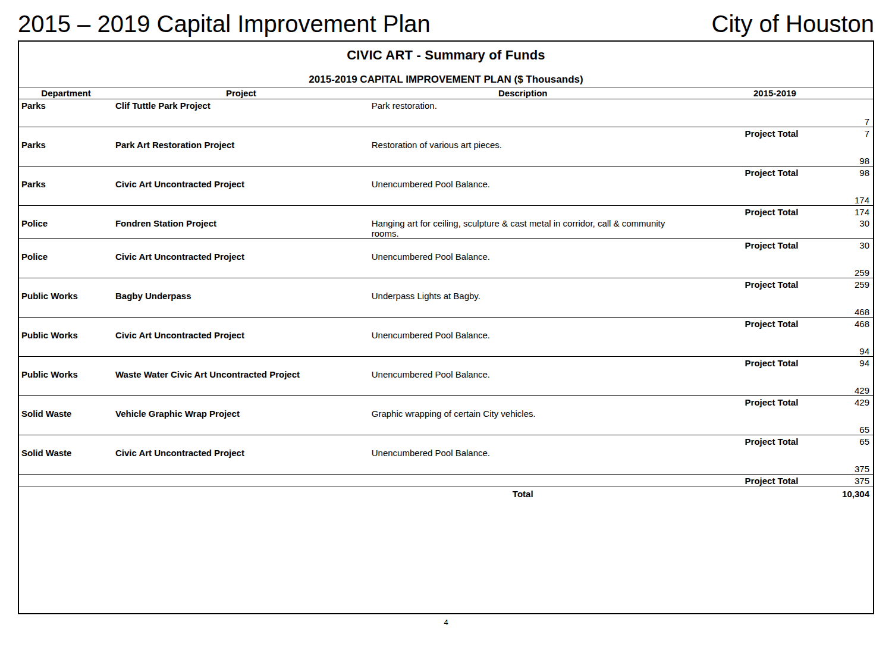2015 – 2019 Capital Improvement Plan
City of Houston
CIVIC ART - Summary of Funds
2015-2019 CAPITAL IMPROVEMENT PLAN ($ Thousands)
| Department | Project | Description | 2015-2019 |
| --- | --- | --- | --- |
| Parks | Clif Tuttle Park Project | Park restoration. | | |
| | | | | 7 |
| | | | Project Total | 7 |
| Parks | Park Art Restoration Project | Restoration of various art pieces. | | |
| | | | | 98 |
| | | | Project Total | 98 |
| Parks | Civic Art Uncontracted Project | Unencumbered Pool Balance. | | |
| | | | | 174 |
| | | | Project Total | 174 |
| Police | Fondren Station Project | Hanging art for ceiling, sculpture & cast metal in corridor, call & community rooms. | | 30 |
| | | | Project Total | 30 |
| Police | Civic Art Uncontracted Project | Unencumbered Pool Balance. | | |
| | | | | 259 |
| | | | Project Total | 259 |
| Public Works | Bagby Underpass | Underpass Lights at Bagby. | | |
| | | | | 468 |
| | | | Project Total | 468 |
| Public Works | Civic Art Uncontracted Project | Unencumbered Pool Balance. | | |
| | | | | 94 |
| | | | Project Total | 94 |
| Public Works | Waste Water Civic Art Uncontracted Project | Unencumbered Pool Balance. | | |
| | | | | 429 |
| | | | Project Total | 429 |
| Solid Waste | Vehicle Graphic Wrap Project | Graphic wrapping of certain City vehicles. | | |
| | | | | 65 |
| | | | Project Total | 65 |
| Solid Waste | Civic Art Uncontracted Project | Unencumbered Pool Balance. | | |
| | | | | 375 |
| | | | Project Total | 375 |
| | | Total | | 10,304 |
4